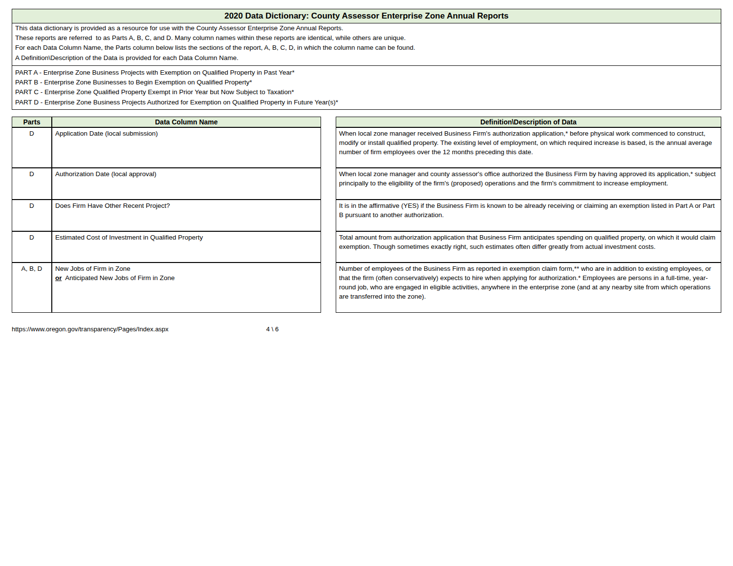| 2020 Data Dictionary: County Assessor Enterprise Zone Annual Reports |
| This data dictionary is provided as a resource for use with the County Assessor Enterprise Zone Annual Reports. |
| These reports are referred to as Parts A, B, C, and D. Many column names within these reports are identical, while others are unique. |
| For each Data Column Name, the Parts column below lists the sections of the report, A, B, C, D, in which the column name can be found. |
| A Definition\Description of the Data is provided for each Data Column Name. |
| PART A - Enterprise Zone Business Projects with Exemption on Qualified Property in Past Year* |
| PART B - Enterprise Zone Businesses to Begin Exemption on Qualified Property* |
| PART C - Enterprise Zone Qualified Property Exempt in Prior Year but Now Subject to Taxation* |
| PART D - Enterprise Zone Business Projects Authorized for Exemption on Qualified Property in Future Year(s)* |
| Parts | Data Column Name | | Definition\Description of Data |
| --- | --- | --- | --- |
| D | Application Date (local submission) | | When local zone manager received Business Firm's authorization application,* before physical work commenced to construct, modify or install qualified property. The existing level of employment, on which required increase is based, is the annual average number of firm employees over the 12 months preceding this date. |
| D | Authorization Date (local approval) | | When local zone manager and county assessor's office authorized the Business Firm by having approved its application,* subject principally to the eligibility of the firm's (proposed) operations and the firm's commitment to increase employment. |
| D | Does Firm Have Other Recent Project? | | It is in the affirmative (YES) if the Business Firm is known to be already receiving or claiming an exemption listed in Part A or Part B pursuant to another authorization. |
| D | Estimated Cost of Investment in Qualified Property | | Total amount from authorization application that Business Firm anticipates spending on qualified property, on which it would claim exemption. Though sometimes exactly right, such estimates often differ greatly from actual investment costs. |
| A, B, D | New Jobs of Firm in Zone or Anticipated New Jobs of Firm in Zone | | Number of employees of the Business Firm as reported in exemption claim form,** who are in addition to existing employees, or that the firm (often conservatively) expects to hire when applying for authorization.* Employees are persons in a full-time, year-round job, who are engaged in eligible activities, anywhere in the enterprise zone (and at any nearby site from which operations are transferred into the zone). |
https://www.oregon.gov/transparency/Pages/Index.aspx 4 \ 6